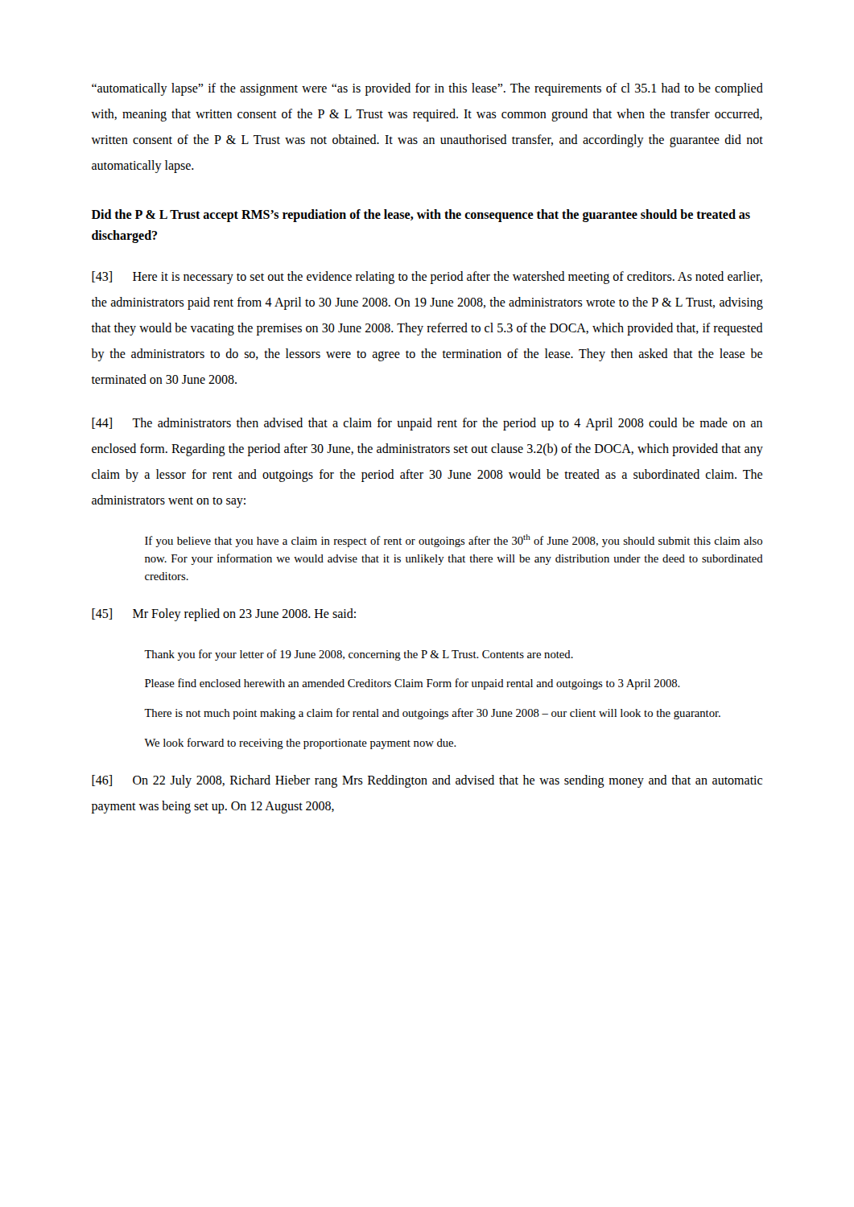“automatically lapse” if the assignment were “as is provided for in this lease”. The requirements of cl 35.1 had to be complied with, meaning that written consent of the P & L Trust was required. It was common ground that when the transfer occurred, written consent of the P & L Trust was not obtained. It was an unauthorised transfer, and accordingly the guarantee did not automatically lapse.
Did the P & L Trust accept RMS’s repudiation of the lease, with the consequence that the guarantee should be treated as discharged?
[43] Here it is necessary to set out the evidence relating to the period after the watershed meeting of creditors. As noted earlier, the administrators paid rent from 4 April to 30 June 2008. On 19 June 2008, the administrators wrote to the P & L Trust, advising that they would be vacating the premises on 30 June 2008. They referred to cl 5.3 of the DOCA, which provided that, if requested by the administrators to do so, the lessors were to agree to the termination of the lease. They then asked that the lease be terminated on 30 June 2008.
[44] The administrators then advised that a claim for unpaid rent for the period up to 4 April 2008 could be made on an enclosed form. Regarding the period after 30 June, the administrators set out clause 3.2(b) of the DOCA, which provided that any claim by a lessor for rent and outgoings for the period after 30 June 2008 would be treated as a subordinated claim. The administrators went on to say:
If you believe that you have a claim in respect of rent or outgoings after the 30th of June 2008, you should submit this claim also now. For your information we would advise that it is unlikely that there will be any distribution under the deed to subordinated creditors.
[45] Mr Foley replied on 23 June 2008. He said:
Thank you for your letter of 19 June 2008, concerning the P & L Trust. Contents are noted.
Please find enclosed herewith an amended Creditors Claim Form for unpaid rental and outgoings to 3 April 2008.
There is not much point making a claim for rental and outgoings after 30 June 2008 – our client will look to the guarantor.
We look forward to receiving the proportionate payment now due.
[46] On 22 July 2008, Richard Hieber rang Mrs Reddington and advised that he was sending money and that an automatic payment was being set up. On 12 August 2008,